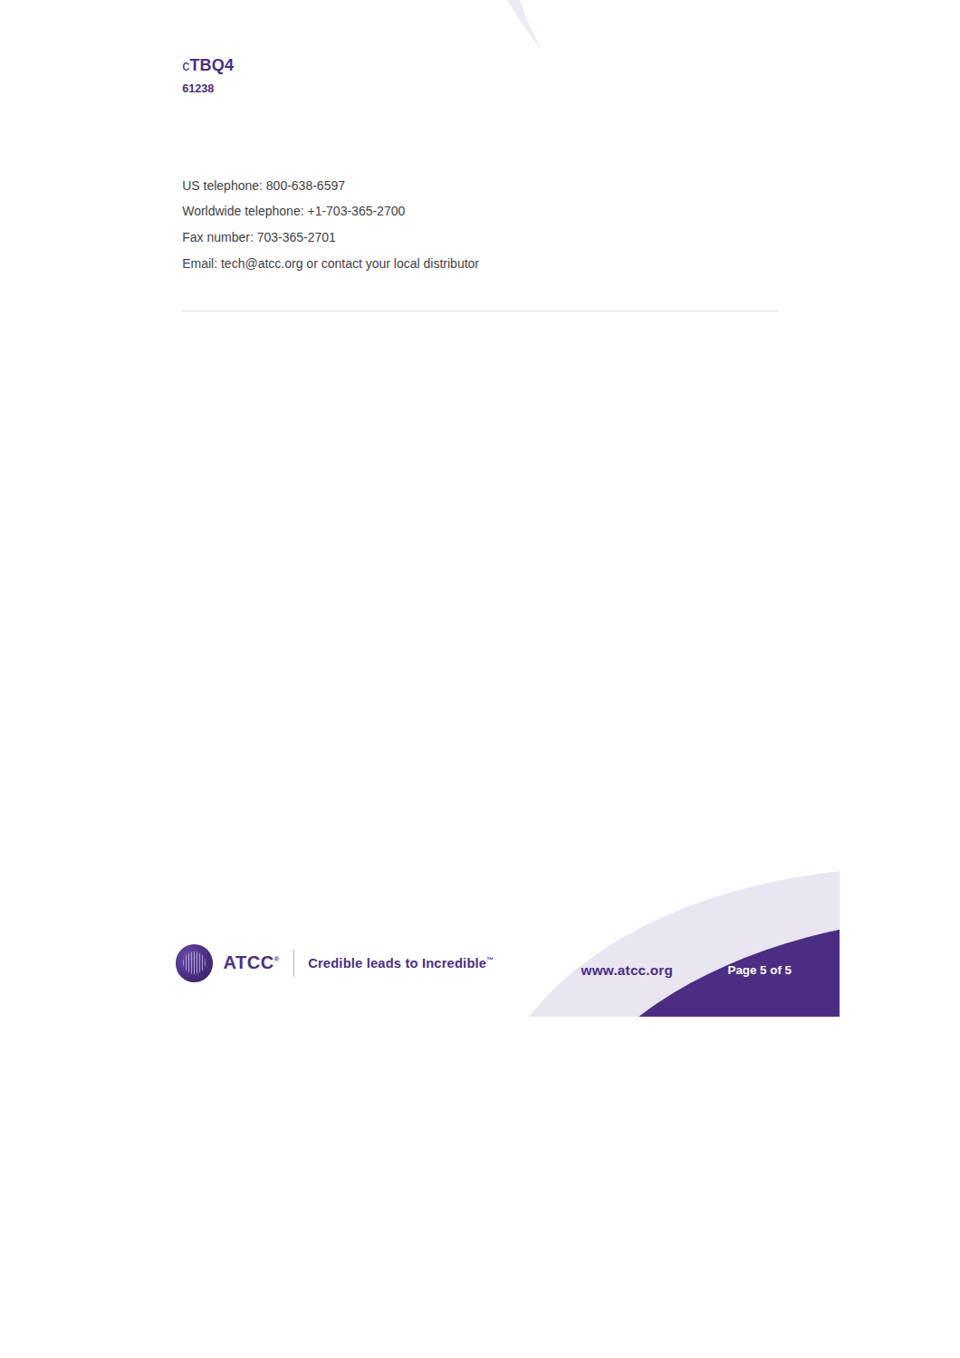c TBQ4
61238
Product Sheet
US telephone: 800-638-6597
Worldwide telephone: +1-703-365-2700
Fax number: 703-365-2701
Email: tech@atcc.org or contact your local distributor
ATCC®
Credible leads to Incredible™
www.atcc.org
Page 5 of 5